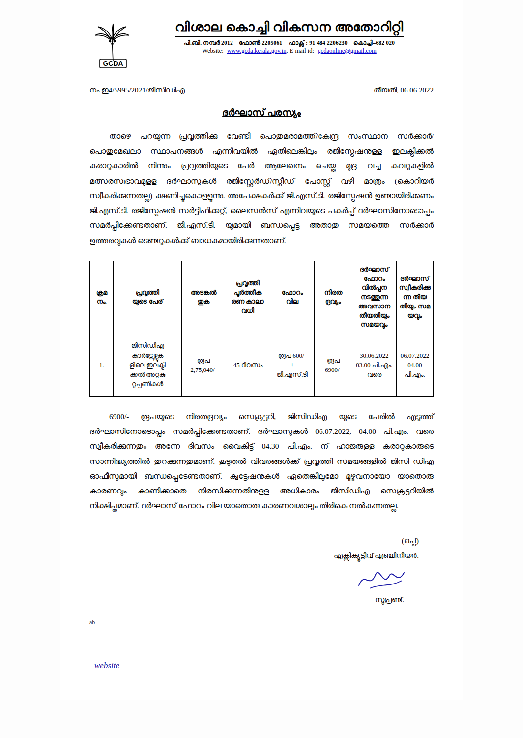GCDA
വിശാല കൊച്ചി വികസന അതോറിറ്റി
പി.ബി. നമ്പർ 2012 ഫോൺ 2205061 ഫാക്സ് : 91 484 2206230 കൊച്ചി–682 020
Website:- www.gcda.kerala.gov.in. E-mail id:- gcdaonline@gmail.com
നം.ഇ4/5995/2021/ജിസിഡിഎ.
തീയതി, 06.06.2022
ദർഘാസ് പരസ്യം
താഴെ പറയുന്ന പ്രവൃത്തിക്കു വേണ്ടി പൊതുമരാമത്ത്/കേന്ദ്ര സംസ്ഥാന സർക്കാർ/പൊതുമേഖലാ സ്ഥാപനങ്ങൾ എന്നിവയിൽ ഏതിലെങ്കിലും രജിസ്ട്രേഷനുള്ള ഇലക്ട്രിക്കൽ കരാറുകാരിൽ നിന്നും പ്രവൃത്തിയുടെ പേർ ആലേഖനം ചെയ്ത മുദ്ര വച്ച കവറുകളിൽ മത്സരസ്വഭാവമുളള ദർഘാസുകൾ രജിസ്റ്റേർഡ്/സ്പീഡ് പോസ്റ്റ് വഴി മാത്രം (കൊറിയർ സ്വീകരിക്കുന്നതല്ല) ക്ഷണിച്ചുകൊളളുന്നു. അപേക്ഷകർക്ക് ജി.എസ്.ടി. രജിസ്ട്രേഷൻ ഉണ്ടായിരിക്കണം ജി.എസ്.ടി. രജിസ്ട്രേഷൻ സർട്ടിഫിക്കറ്റ്, ലൈസൻസ് എന്നിവയുടെ പകർപ്പ് ദർഘാസിനോടൊപ്പം സമർപ്പിക്കേണ്ടതാണ്. ജി.എസ്.ടി. യുമായി ബന്ധപ്പെട്ട അതാതു സമയത്തെ സർക്കാർ ഉത്തരവുകൾ ടെണ്ടറുകൾക്ക് ബാധകമായിരിക്കുന്നതാണ്.
| ക്രമ നം. | പ്രവൃത്തി യുടെ പേര് | അടങ്കൽ തുക | പ്രവൃത്തി പൂർത്തീക രണ കാലാ വധി | ഫോറം വില | നിരത ദ്രവ്യം | ദർഘാസ് ഫോറം വിൽപ്പന നടത്തുന്ന അവസാന തീയതിയും സമയവും | ദർഘാസ് സ്വീകരിക്കു ന്ന തീയ തിയും സമ യവും |
| --- | --- | --- | --- | --- | --- | --- | --- |
| 1. | ജിസിഡിഎ കാർട്ടേഴ്സുക ളിലെ ഇലക്ട്രി ക്കൽ അറ്റകു റ്റപ്പണികൾ | രൂപ 2,75,040/- | 45 ദിവസം | രൂപ 600/- + ജി.എസ്.ടി | രൂപ 6900/- | 30.06.2022 03.00 പി.എം. വരെ | 06.07.2022 04.00 പി.എം. |
6900/- രൂപയുടെ നിരതദ്രവ്യം സെക്രട്ടറി, ജിസിഡിഎ യുടെ പേരിൽ എടുത്ത് ദർഘാസിനോടൊപ്പം സമർപ്പിക്കേണ്ടതാണ്. ദർഘാസുകൾ 06.07.2022, 04.00 പി.എം. വരെ സ്വീകരിക്കുന്നതും അന്നേ ദിവസം വൈകിട്ട് 04.30 പി.എം. ന് ഹാജരുളള കരാറുകാരുടെ സാന്നിദ്ധ്യത്തിൽ തുറക്കുന്നതുമാണ്. കൂടുതൽ വിവരങ്ങൾക്ക് പ്രവൃത്തി സമയങ്ങളിൽ ജിസി ഡിഎ ഓഫീസുമായി ബന്ധപ്പെടേണ്ടതാണ്. ക്വട്ടേഷനുകൾ ഏതെങ്കിലുമോ മുഴുവനായോ യാതൊരു കാരണവും കാണിക്കാതെ നിരസിക്കുന്നതിനുളള അധികാരം ജിസിഡിഎ സെക്രട്ടറിയിൽ നിക്ഷിപ്തമാണ്. ദർഘാസ് ഫോറം വില യാതൊരു കാരണവശാലും തിരികെ നൽകുന്നതല്ല.
(ഒപ്പ്)
എക്സിക്യൂട്ടീവ് എഞ്ചിനീയർ.
സൂപ്രണ്ട്.
ab
website